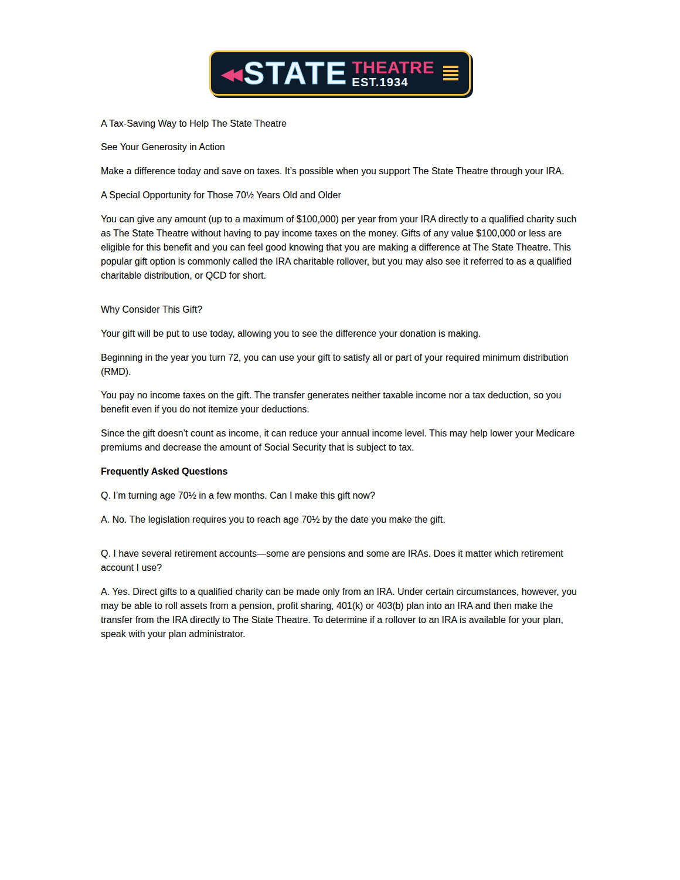◂◂ STATE THEATRE EST.1934
A Tax-Saving Way to Help The State Theatre
See Your Generosity in Action
Make a difference today and save on taxes. It’s possible when you support The State Theatre through your IRA.
A Special Opportunity for Those 70½ Years Old and Older
You can give any amount (up to a maximum of $100,000) per year from your IRA directly to a qualified charity such as The State Theatre without having to pay income taxes on the money. Gifts of any value $100,000 or less are eligible for this benefit and you can feel good knowing that you are making a difference at The State Theatre. This popular gift option is commonly called the IRA charitable rollover, but you may also see it referred to as a qualified charitable distribution, or QCD for short.
Why Consider This Gift?
Your gift will be put to use today, allowing you to see the difference your donation is making.
Beginning in the year you turn 72, you can use your gift to satisfy all or part of your required minimum distribution (RMD).
You pay no income taxes on the gift. The transfer generates neither taxable income nor a tax deduction, so you benefit even if you do not itemize your deductions.
Since the gift doesn’t count as income, it can reduce your annual income level. This may help lower your Medicare premiums and decrease the amount of Social Security that is subject to tax.
Frequently Asked Questions
Q. I’m turning age 70½ in a few months. Can I make this gift now?
A. No. The legislation requires you to reach age 70½ by the date you make the gift.
Q. I have several retirement accounts—some are pensions and some are IRAs. Does it matter which retirement account I use?
A. Yes. Direct gifts to a qualified charity can be made only from an IRA. Under certain circumstances, however, you may be able to roll assets from a pension, profit sharing, 401(k) or 403(b) plan into an IRA and then make the transfer from the IRA directly to The State Theatre. To determine if a rollover to an IRA is available for your plan, speak with your plan administrator.